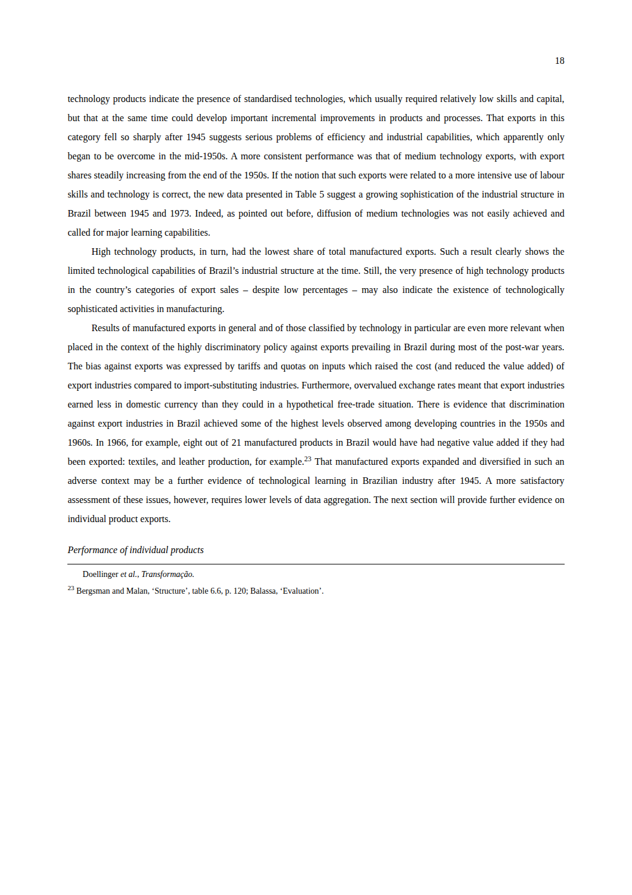18
technology products indicate the presence of standardised technologies, which usually required relatively low skills and capital, but that at the same time could develop important incremental improvements in products and processes. That exports in this category fell so sharply after 1945 suggests serious problems of efficiency and industrial capabilities, which apparently only began to be overcome in the mid-1950s. A more consistent performance was that of medium technology exports, with export shares steadily increasing from the end of the 1950s. If the notion that such exports were related to a more intensive use of labour skills and technology is correct, the new data presented in Table 5 suggest a growing sophistication of the industrial structure in Brazil between 1945 and 1973. Indeed, as pointed out before, diffusion of medium technologies was not easily achieved and called for major learning capabilities.
High technology products, in turn, had the lowest share of total manufactured exports. Such a result clearly shows the limited technological capabilities of Brazil’s industrial structure at the time. Still, the very presence of high technology products in the country’s categories of export sales – despite low percentages – may also indicate the existence of technologically sophisticated activities in manufacturing.
Results of manufactured exports in general and of those classified by technology in particular are even more relevant when placed in the context of the highly discriminatory policy against exports prevailing in Brazil during most of the post-war years. The bias against exports was expressed by tariffs and quotas on inputs which raised the cost (and reduced the value added) of export industries compared to import-substituting industries. Furthermore, overvalued exchange rates meant that export industries earned less in domestic currency than they could in a hypothetical free-trade situation. There is evidence that discrimination against export industries in Brazil achieved some of the highest levels observed among developing countries in the 1950s and 1960s. In 1966, for example, eight out of 21 manufactured products in Brazil would have had negative value added if they had been exported: textiles, and leather production, for example.23 That manufactured exports expanded and diversified in such an adverse context may be a further evidence of technological learning in Brazilian industry after 1945. A more satisfactory assessment of these issues, however, requires lower levels of data aggregation. The next section will provide further evidence on individual product exports.
Performance of individual products
Doellinger et al., Transformação.
23 Bergsman and Malan, ‘Structure’, table 6.6, p. 120; Balassa, ‘Evaluation’.